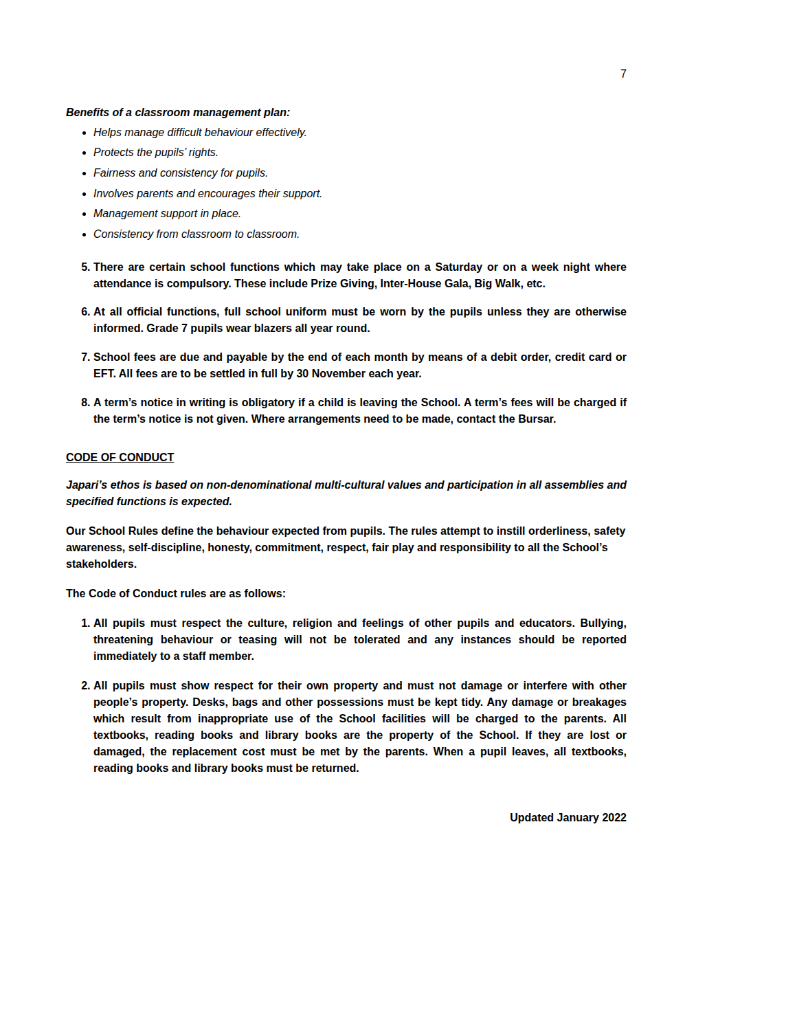7
Benefits of a classroom management plan:
Helps manage difficult behaviour effectively.
Protects the pupils’ rights.
Fairness and consistency for pupils.
Involves parents and encourages their support.
Management support in place.
Consistency from classroom to classroom.
There are certain school functions which may take place on a Saturday or on a week night where attendance is compulsory. These include Prize Giving, Inter-House Gala, Big Walk, etc.
At all official functions, full school uniform must be worn by the pupils unless they are otherwise informed. Grade 7 pupils wear blazers all year round.
School fees are due and payable by the end of each month by means of a debit order, credit card or EFT. All fees are to be settled in full by 30 November each year.
A term’s notice in writing is obligatory if a child is leaving the School. A term’s fees will be charged if the term’s notice is not given. Where arrangements need to be made, contact the Bursar.
CODE OF CONDUCT
Japari’s ethos is based on non-denominational multi-cultural values and participation in all assemblies and specified functions is expected.
Our School Rules define the behaviour expected from pupils. The rules attempt to instill orderliness, safety awareness, self-discipline, honesty, commitment, respect, fair play and responsibility to all the School’s stakeholders.
The Code of Conduct rules are as follows:
All pupils must respect the culture, religion and feelings of other pupils and educators. Bullying, threatening behaviour or teasing will not be tolerated and any instances should be reported immediately to a staff member.
All pupils must show respect for their own property and must not damage or interfere with other people’s property. Desks, bags and other possessions must be kept tidy. Any damage or breakages which result from inappropriate use of the School facilities will be charged to the parents. All textbooks, reading books and library books are the property of the School. If they are lost or damaged, the replacement cost must be met by the parents. When a pupil leaves, all textbooks, reading books and library books must be returned.
Updated January 2022